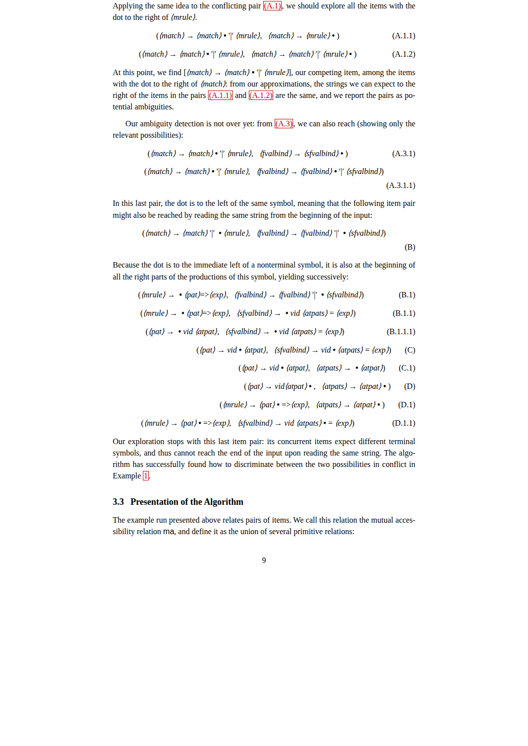Applying the same idea to the conflicting pair (A.1), we should explore all the items with the dot to the right of ⟨mrule⟩.
(⟨match⟩ → ⟨match⟩ • ′|′ ⟨mrule⟩, ⟨match⟩ → ⟨mrule⟩ • )
(A.1.1)
(⟨match⟩ → ⟨match⟩ • ′|′ ⟨mrule⟩, ⟨match⟩ → ⟨match⟩ ′|′ ⟨mrule⟩ • )
(A.1.2)
At this point, we find [⟨match⟩ → ⟨match⟩ • ′|′ ⟨mrule⟩], our competing item, among the items with the dot to the right of ⟨match⟩: from our approximations, the strings we can expect to the right of the items in the pairs (A.1.1) and (A.1.2) are the same, and we report the pairs as potential ambiguities.
Our ambiguity detection is not over yet: from (A.3), we can also reach (showing only the relevant possibilities):
(⟨match⟩ → ⟨match⟩ • ′|′ ⟨mrule⟩, ⟨fvalbind⟩ → ⟨sfvalbind⟩ • )
(A.3.1)
(⟨match⟩ → ⟨match⟩ • ′|′ ⟨mrule⟩, ⟨fvalbind⟩ → ⟨fvalbind⟩ • ′|′ ⟨sfvalbind⟩)
(A.3.1.1)
In this last pair, the dot is to the left of the same symbol, meaning that the following item pair might also be reached by reading the same string from the beginning of the input:
(⟨match⟩ → ⟨match⟩ ′|′ • ⟨mrule⟩, ⟨fvalbind⟩ → ⟨fvalbind⟩ ′|′ • ⟨sfvalbind⟩)
(B)
Because the dot is to the immediate left of a nonterminal symbol, it is also at the beginning of all the right parts of the productions of this symbol, yielding successively:
(⟨mrule⟩ → • ⟨pat⟩=>⟨exp⟩, ⟨fvalbind⟩ → ⟨fvalbind⟩ ′|′ • ⟨sfvalbind⟩)
(B.1)
(⟨mrule⟩ → • ⟨pat⟩=>⟨exp⟩, ⟨sfvalbind⟩ → • vid ⟨atpats⟩ = ⟨exp⟩)
(B.1.1)
(⟨pat⟩ → • vid ⟨atpat⟩, ⟨sfvalbind⟩ → • vid ⟨atpats⟩ = ⟨exp⟩)
(B.1.1.1)
(⟨pat⟩ → vid • ⟨atpat⟩, ⟨sfvalbind⟩ → vid • ⟨atpats⟩ = ⟨exp⟩)
(C)
(⟨pat⟩ → vid • ⟨atpat⟩, ⟨atpats⟩ → • ⟨atpat⟩)
(C.1)
(⟨pat⟩ → vid⟨atpat⟩ • , ⟨atpats⟩ → ⟨atpat⟩ • )
(D)
(⟨mrule⟩ → ⟨pat⟩ • =>⟨exp⟩, ⟨atpats⟩ → ⟨atpat⟩ • )
(D.1)
(⟨mrule⟩ → ⟨pat⟩ • =>⟨exp⟩, ⟨sfvalbind⟩ → vid ⟨atpats⟩ • = ⟨exp⟩)
(D.1.1)
Our exploration stops with this last item pair: its concurrent items expect different terminal symbols, and thus cannot reach the end of the input upon reading the same string. The algorithm has successfully found how to discriminate between the two possibilities in conflict in Example 1.
3.3 Presentation of the Algorithm
The example run presented above relates pairs of items. We call this relation the mutual accessibility relation ma, and define it as the union of several primitive relations:
9